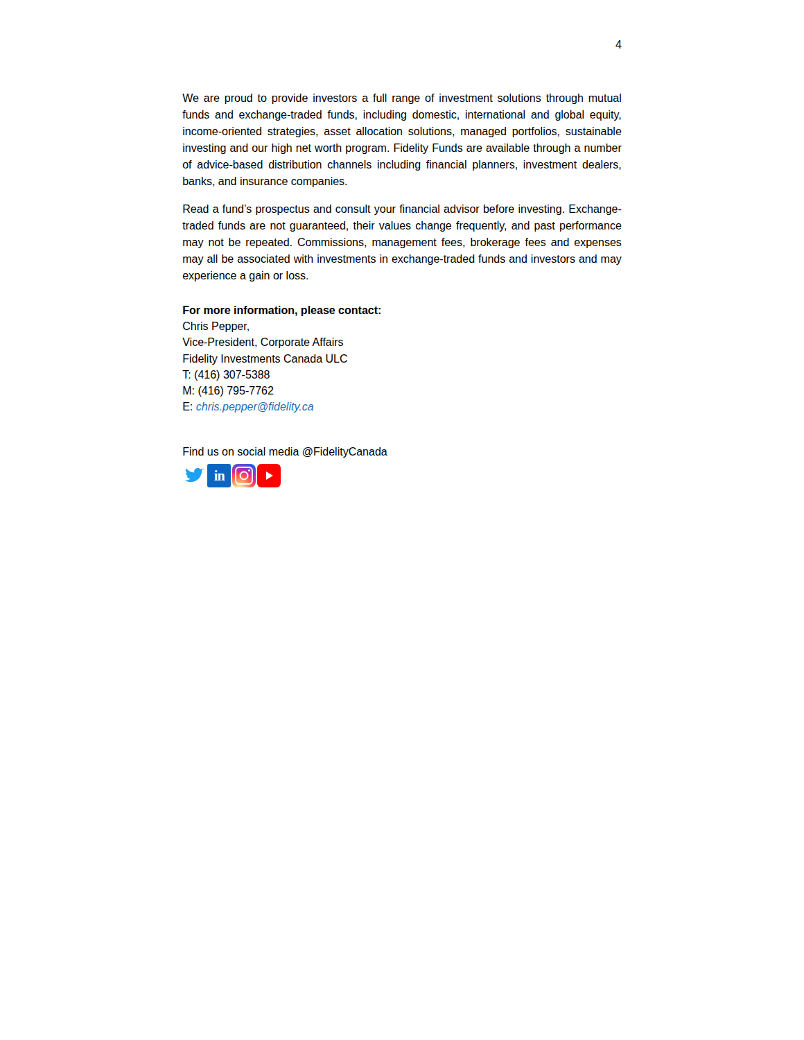4
We are proud to provide investors a full range of investment solutions through mutual funds and exchange-traded funds, including domestic, international and global equity, income-oriented strategies, asset allocation solutions, managed portfolios, sustainable investing and our high net worth program. Fidelity Funds are available through a number of advice-based distribution channels including financial planners, investment dealers, banks, and insurance companies.
Read a fund’s prospectus and consult your financial advisor before investing. Exchange-traded funds are not guaranteed, their values change frequently, and past performance may not be repeated. Commissions, management fees, brokerage fees and expenses may all be associated with investments in exchange-traded funds and investors and may experience a gain or loss.
For more information, please contact:
Chris Pepper,
Vice-President, Corporate Affairs
Fidelity Investments Canada ULC
T: (416) 307-5388
M: (416) 795-7762
E: chris.pepper@fidelity.ca
Find us on social media @FidelityCanada
in